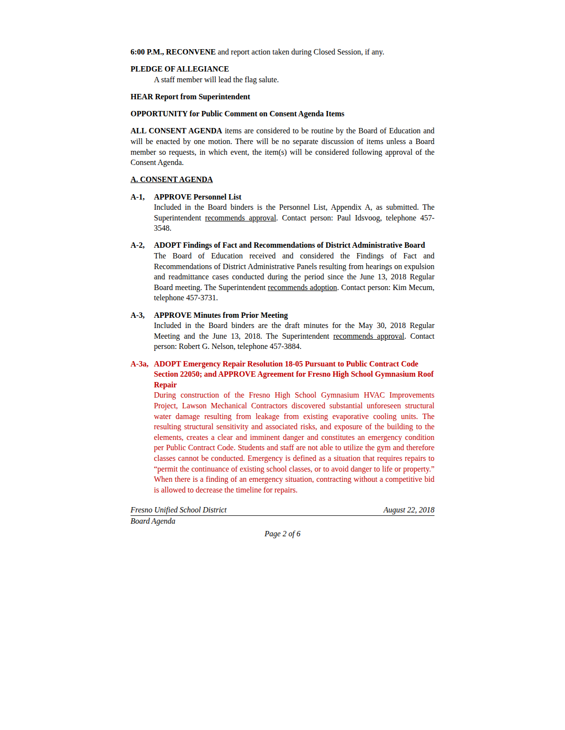6:00 P.M., RECONVENE and report action taken during Closed Session, if any.
PLEDGE OF ALLEGIANCE
A staff member will lead the flag salute.
HEAR Report from Superintendent
OPPORTUNITY for Public Comment on Consent Agenda Items
ALL CONSENT AGENDA items are considered to be routine by the Board of Education and will be enacted by one motion. There will be no separate discussion of items unless a Board member so requests, in which event, the item(s) will be considered following approval of the Consent Agenda.
A. CONSENT AGENDA
A-1,
APPROVE Personnel List
Included in the Board binders is the Personnel List, Appendix A, as submitted. The Superintendent recommends approval. Contact person: Paul Idsvoog, telephone 457-3548.
A-2,
ADOPT Findings of Fact and Recommendations of District Administrative Board
The Board of Education received and considered the Findings of Fact and Recommendations of District Administrative Panels resulting from hearings on expulsion and readmittance cases conducted during the period since the June 13, 2018 Regular Board meeting. The Superintendent recommends adoption. Contact person: Kim Mecum, telephone 457-3731.
A-3,
APPROVE Minutes from Prior Meeting
Included in the Board binders are the draft minutes for the May 30, 2018 Regular Meeting and the June 13, 2018. The Superintendent recommends approval. Contact person: Robert G. Nelson, telephone 457-3884.
A-3a,
ADOPT Emergency Repair Resolution 18-05 Pursuant to Public Contract Code Section 22050; and APPROVE Agreement for Fresno High School Gymnasium Roof Repair
During construction of the Fresno High School Gymnasium HVAC Improvements Project, Lawson Mechanical Contractors discovered substantial unforeseen structural water damage resulting from leakage from existing evaporative cooling units. The resulting structural sensitivity and associated risks, and exposure of the building to the elements, creates a clear and imminent danger and constitutes an emergency condition per Public Contract Code. Students and staff are not able to utilize the gym and therefore classes cannot be conducted. Emergency is defined as a situation that requires repairs to “permit the continuance of existing school classes, or to avoid danger to life or property.” When there is a finding of an emergency situation, contracting without a competitive bid is allowed to decrease the timeline for repairs.
Fresno Unified School District August 22, 2018
Board Agenda
Page 2 of 6